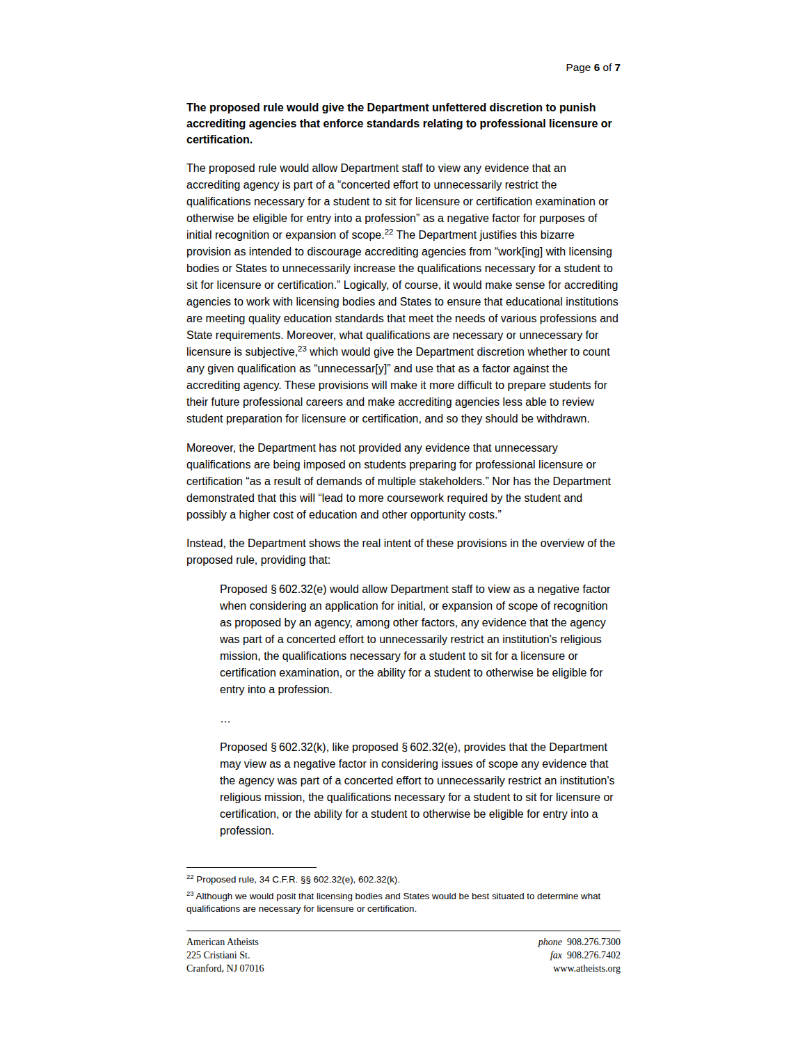Page 6 of 7
The proposed rule would give the Department unfettered discretion to punish accrediting agencies that enforce standards relating to professional licensure or certification.
The proposed rule would allow Department staff to view any evidence that an accrediting agency is part of a “concerted effort to unnecessarily restrict the qualifications necessary for a student to sit for licensure or certification examination or otherwise be eligible for entry into a profession” as a negative factor for purposes of initial recognition or expansion of scope.22 The Department justifies this bizarre provision as intended to discourage accrediting agencies from “work[ing] with licensing bodies or States to unnecessarily increase the qualifications necessary for a student to sit for licensure or certification.” Logically, of course, it would make sense for accrediting agencies to work with licensing bodies and States to ensure that educational institutions are meeting quality education standards that meet the needs of various professions and State requirements. Moreover, what qualifications are necessary or unnecessary for licensure is subjective,23 which would give the Department discretion whether to count any given qualification as “unnecessar[y]” and use that as a factor against the accrediting agency. These provisions will make it more difficult to prepare students for their future professional careers and make accrediting agencies less able to review student preparation for licensure or certification, and so they should be withdrawn.
Moreover, the Department has not provided any evidence that unnecessary qualifications are being imposed on students preparing for professional licensure or certification “as a result of demands of multiple stakeholders.” Nor has the Department demonstrated that this will “lead to more coursework required by the student and possibly a higher cost of education and other opportunity costs.”
Instead, the Department shows the real intent of these provisions in the overview of the proposed rule, providing that:
Proposed § 602.32(e) would allow Department staff to view as a negative factor when considering an application for initial, or expansion of scope of recognition as proposed by an agency, among other factors, any evidence that the agency was part of a concerted effort to unnecessarily restrict an institution's religious mission, the qualifications necessary for a student to sit for a licensure or certification examination, or the ability for a student to otherwise be eligible for entry into a profession.
…
Proposed § 602.32(k), like proposed § 602.32(e), provides that the Department may view as a negative factor in considering issues of scope any evidence that the agency was part of a concerted effort to unnecessarily restrict an institution's religious mission, the qualifications necessary for a student to sit for licensure or certification, or the ability for a student to otherwise be eligible for entry into a profession.
22 Proposed rule, 34 C.F.R. §§ 602.32(e), 602.32(k).
23 Although we would posit that licensing bodies and States would be best situated to determine what qualifications are necessary for licensure or certification.
American Atheists
225 Cristiani St.
Cranford, NJ 07016
phone 908.276.7300
fax 908.276.7402
www.atheists.org